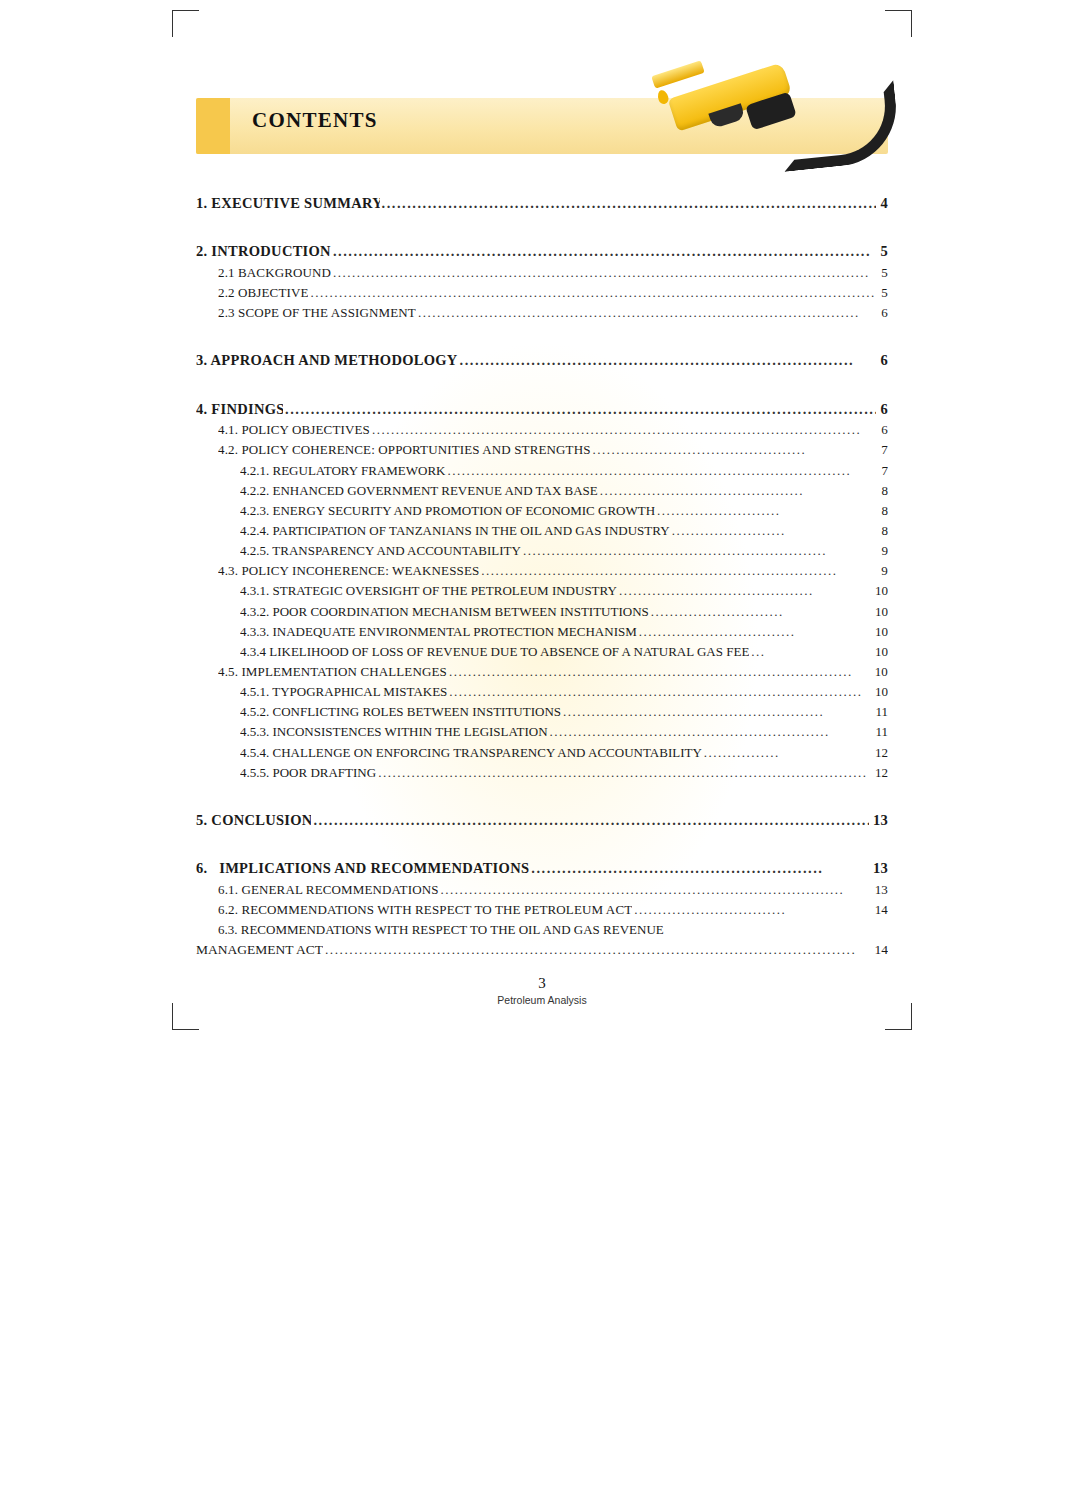Contents
1. EXECUTIVE SUMMARY .................................................................................................. 4
2. INTRODUCTION ......................................................................................................... 5
2.1 BACKGROUND ................................................................................................................. 5
2.2 OBJECTIVE ....................................................................................................................... 5
2.3 SCOPE OF THE ASSIGNMENT ............................................................................................. 6
3. APPROACH AND METHODOLOGY ............................................................................. 6
4. FINDINGS ..................................................................................................................... 6
4.1. POLICY OBJECTIVES ....................................................................................................... 6
4.2. POLICY COHERENCE: OPPORTUNITIES AND STRENGTHS ............................................. 7
4.2.1. REGULATORY FRAMEWORK ..................................................................................... 7
4.2.2. ENHANCED GOVERNMENT REVENUE AND TAX BASE ........................................... 8
4.2.3. ENERGY SECURITY AND PROMOTION OF ECONOMIC GROWTH .......................... 8
4.2.4. PARTICIPATION OF TANZANIANS IN THE OIL AND GAS INDUSTRY ........................ 8
4.2.5. TRANSPARENCY AND ACCOUNTABILITY ................................................................ 9
4.3. POLICY INCOHERENCE: WEAKNESSES ........................................................................... 9
4.3.1. STRATEGIC OVERSIGHT OF THE PETROLEUM INDUSTRY ......................................... 10
4.3.2. POOR COORDINATION MECHANISM BETWEEN INSTITUTIONS ............................ 10
4.3.3. INADEQUATE ENVIRONMENTAL PROTECTION MECHANISM ................................. 10
4.3.4 LIKELIHOOD OF LOSS OF REVENUE DUE TO ABSENCE OF A NATURAL GAS FEE ... 10
4.5. IMPLEMENTATION CHALLENGES ..................................................................................... 10
4.5.1. TYPOGRAPHICAL MISTAKES ....................................................................................... 10
4.5.2. CONFLICTING ROLES BETWEEN INSTITUTIONS ....................................................... 11
4.5.3. INCONSISTENCES WITHIN THE LEGISLATION ........................................................... 11
4.5.4. CHALLENGE ON ENFORCING TRANSPARENCY AND ACCOUNTABILITY ................ 12
4.5.5. POOR DRAFTING ....................................................................................................... 12
5. CONCLUSION ............................................................................................................. 13
6. IMPLICATIONS AND RECOMMENDATIONS ......................................................... 13
6.1. GENERAL RECOMMENDATIONS ..................................................................................... 13
6.2. RECOMMENDATIONS WITH RESPECT TO THE PETROLEUM ACT ................................ 14
6.3. RECOMMENDATIONS WITH RESPECT TO THE OIL AND GAS REVENUE
MANAGEMENT ACT ............................................................................................................. 14
3
Petroleum Analysis